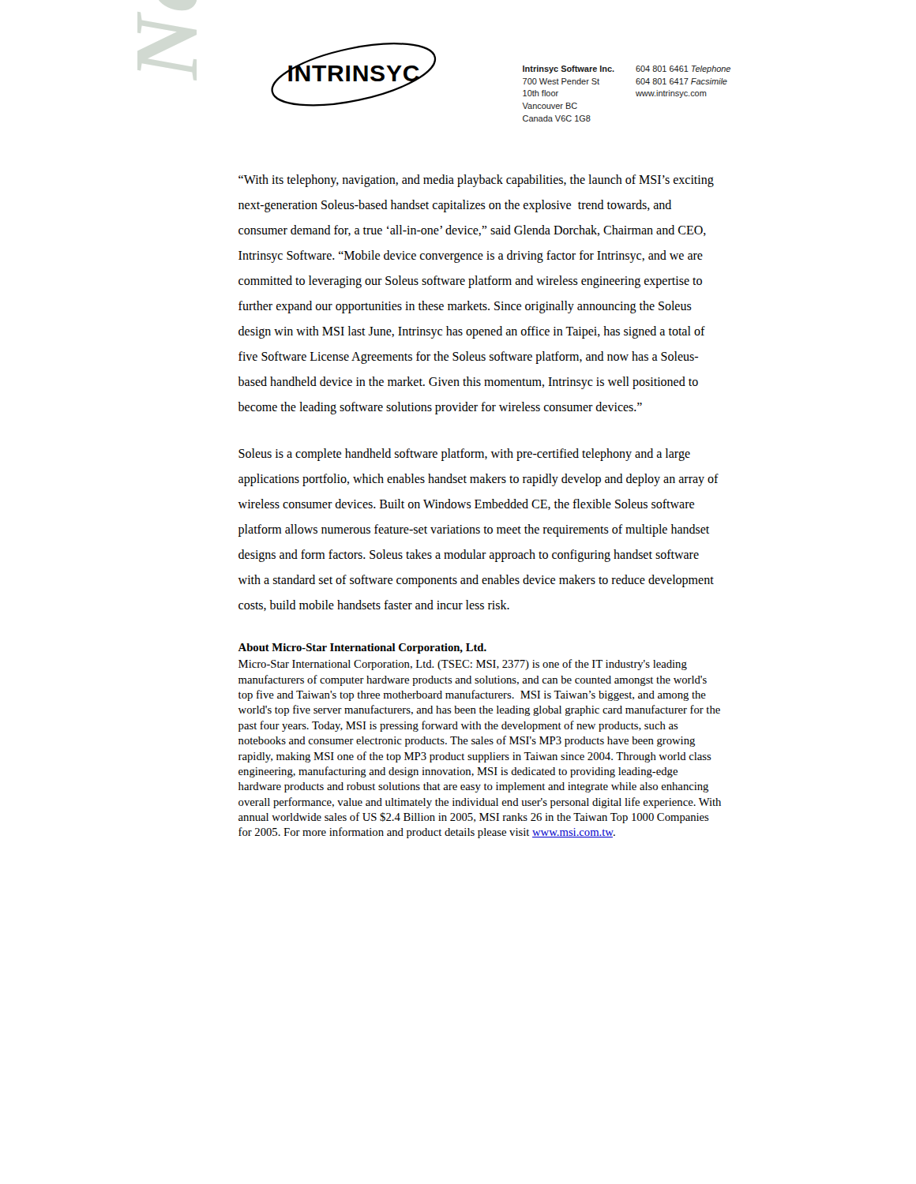News Release
INTRINSYC
| Intrinsyc Software Inc. | 604 801 6461 Telephone |
| 700 West Pender St | 604 801 6417 Facsimile |
| 10th floor | www.intrinsyc.com |
| Vancouver BC | |
| Canada V6C 1G8 | |
“With its telephony, navigation, and media playback capabilities, the launch of MSI’s exciting next-generation Soleus-based handset capitalizes on the explosive trend towards, and consumer demand for, a true ‘all-in-one’ device,” said Glenda Dorchak, Chairman and CEO, Intrinsyc Software. “Mobile device convergence is a driving factor for Intrinsyc, and we are committed to leveraging our Soleus software platform and wireless engineering expertise to further expand our opportunities in these markets. Since originally announcing the Soleus design win with MSI last June, Intrinsyc has opened an office in Taipei, has signed a total of five Software License Agreements for the Soleus software platform, and now has a Soleus-based handheld device in the market. Given this momentum, Intrinsyc is well positioned to become the leading software solutions provider for wireless consumer devices.”
Soleus is a complete handheld software platform, with pre-certified telephony and a large applications portfolio, which enables handset makers to rapidly develop and deploy an array of wireless consumer devices. Built on Windows Embedded CE, the flexible Soleus software platform allows numerous feature-set variations to meet the requirements of multiple handset designs and form factors. Soleus takes a modular approach to configuring handset software with a standard set of software components and enables device makers to reduce development costs, build mobile handsets faster and incur less risk.
About Micro-Star International Corporation, Ltd.
Micro-Star International Corporation, Ltd. (TSEC: MSI, 2377) is one of the IT industry's leading manufacturers of computer hardware products and solutions, and can be counted amongst the world's top five and Taiwan's top three motherboard manufacturers. MSI is Taiwan’s biggest, and among the world's top five server manufacturers, and has been the leading global graphic card manufacturer for the past four years. Today, MSI is pressing forward with the development of new products, such as notebooks and consumer electronic products. The sales of MSI's MP3 products have been growing rapidly, making MSI one of the top MP3 product suppliers in Taiwan since 2004. Through world class engineering, manufacturing and design innovation, MSI is dedicated to providing leading-edge hardware products and robust solutions that are easy to implement and integrate while also enhancing overall performance, value and ultimately the individual end user's personal digital life experience. With annual worldwide sales of US $2.4 Billion in 2005, MSI ranks 26 in the Taiwan Top 1000 Companies for 2005. For more information and product details please visit www.msi.com.tw.